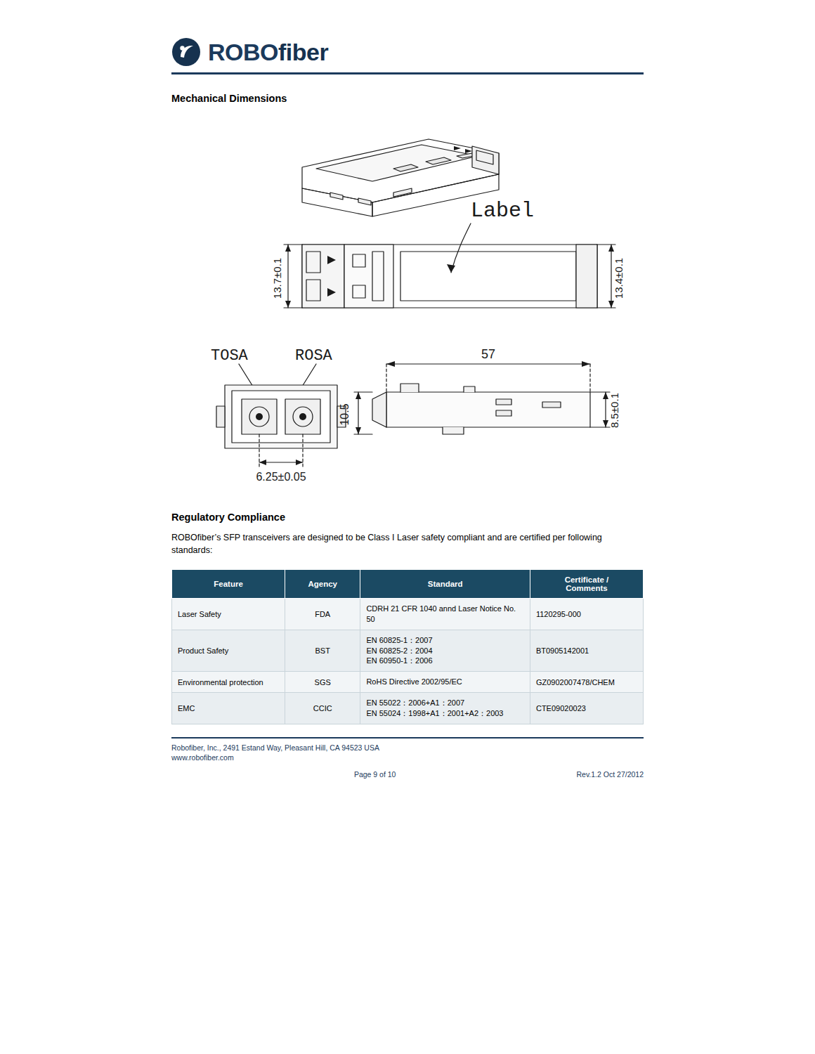ROBOfiber
Mechanical Dimensions
Label 13.7±0.1 13.4±0.1 TOSA ROSA 6.25±0.05 57 8.5±0.1 10.5
Regulatory Compliance
ROBOfiber’s SFP transceivers are designed to be Class I Laser safety compliant and are certified per following standards:
| Feature | Agency | Standard | Certificate / Comments |
| --- | --- | --- | --- |
| Laser Safety | FDA | CDRH 21 CFR 1040 annd Laser Notice No. 50 | 1120295-000 |
| Product Safety | BST | EN 60825-1：2007 EN 60825-2：2004 EN 60950-1：2006 | BT0905142001 |
| Environmental protection | SGS | RoHS Directive 2002/95/EC | GZ0902007478/CHEM |
| EMC | CCIC | EN 55022：2006+A1：2007 EN 55024：1998+A1：2001+A2：2003 | CTE09020023 |
Robofiber, Inc., 2491 Estand Way, Pleasant Hill, CA 94523 USA
www.robofiber.com
Page 9 of 10
Rev.1.2 Oct 27/2012